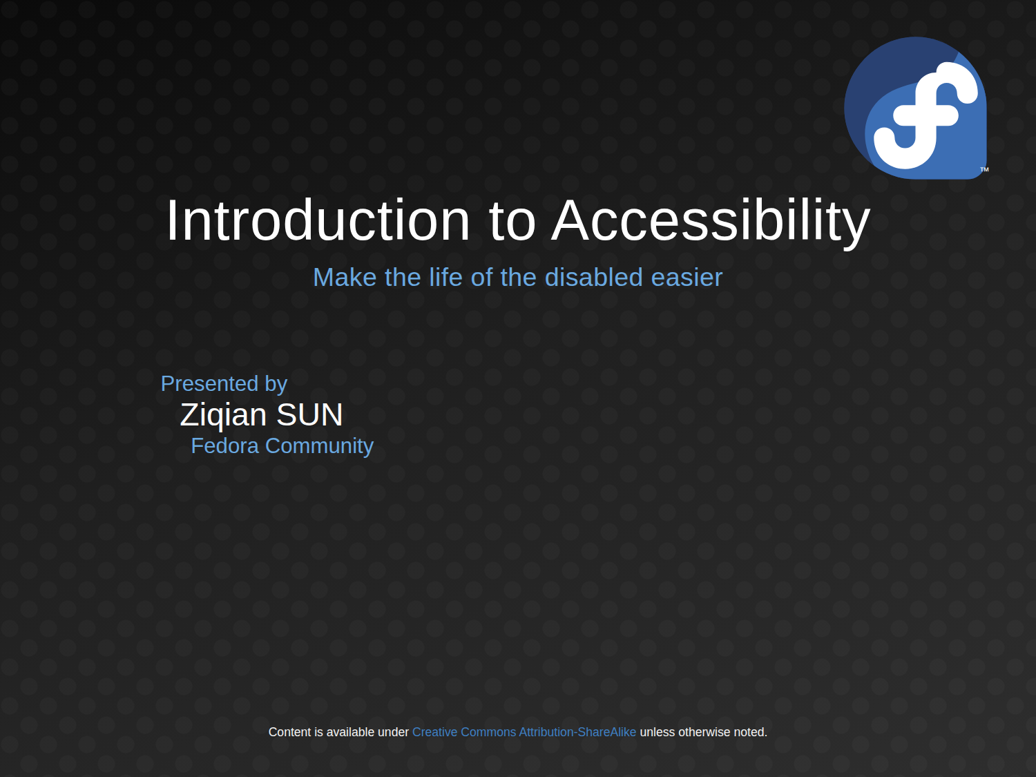™
Introduction to Accessibility
Make the life of the disabled easier
Presented by
Ziqian SUN
Fedora Community
Content is available under Creative Commons Attribution-ShareAlike unless otherwise noted.